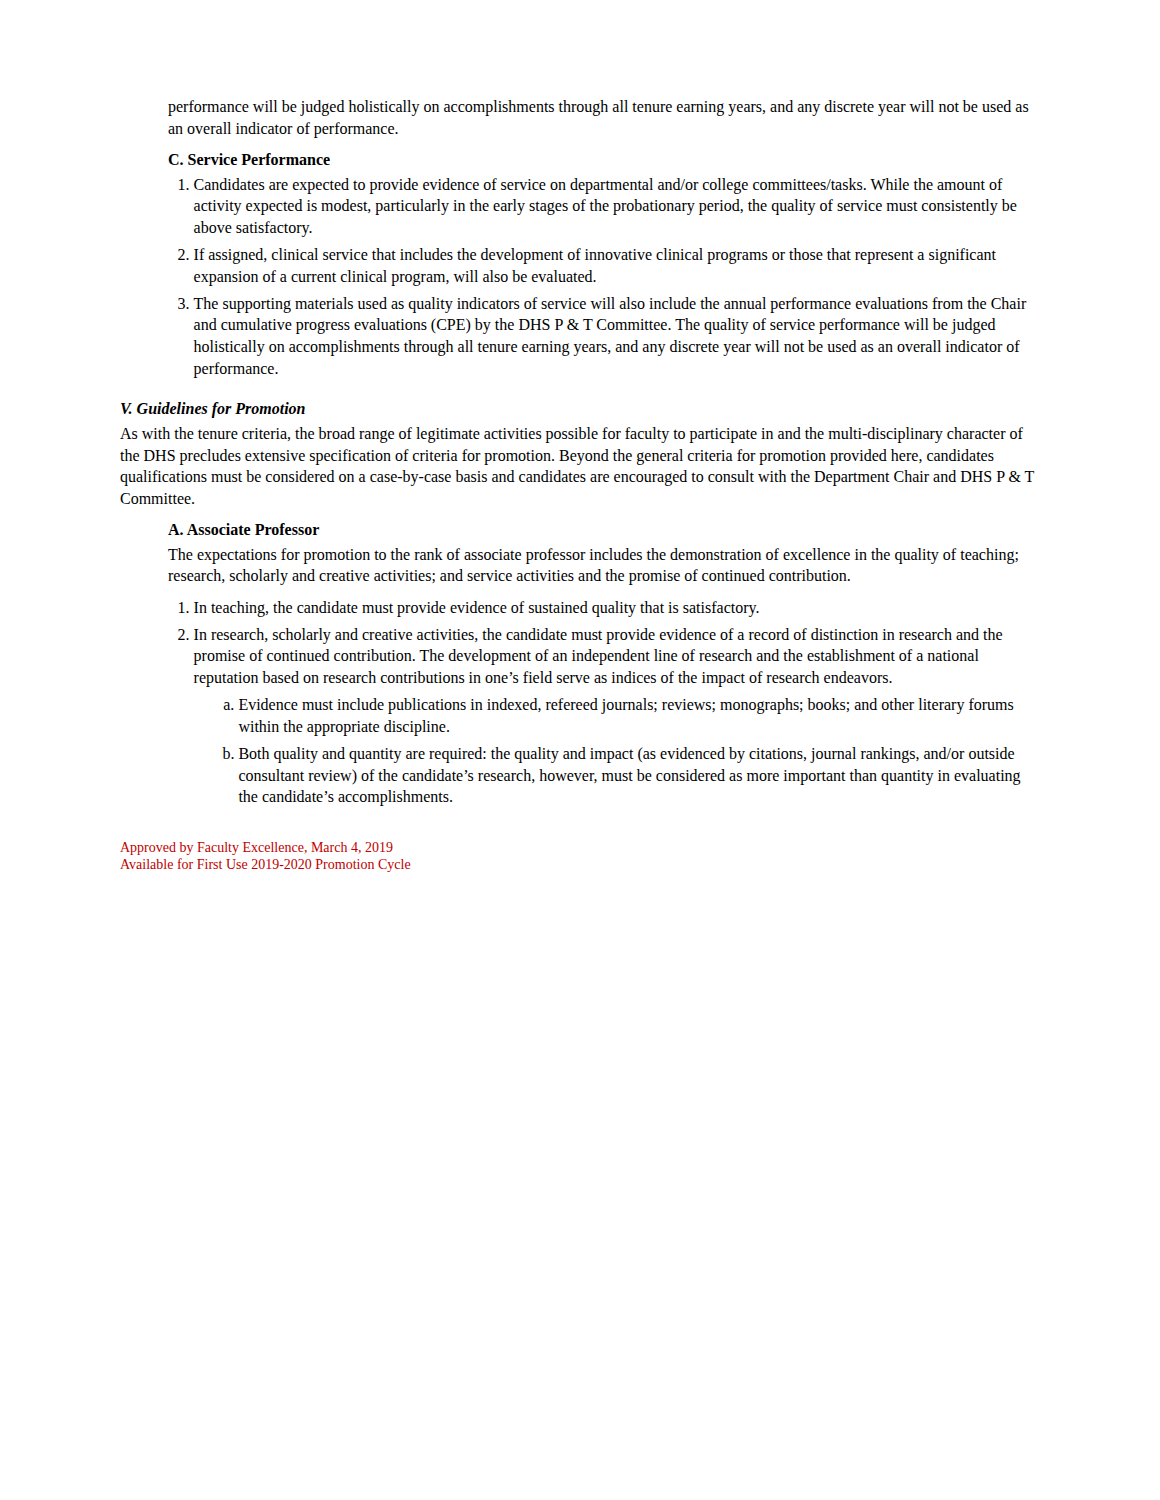performance will be judged holistically on accomplishments through all tenure earning years, and any discrete year will not be used as an overall indicator of performance.
C. Service Performance
Candidates are expected to provide evidence of service on departmental and/or college committees/tasks. While the amount of activity expected is modest, particularly in the early stages of the probationary period, the quality of service must consistently be above satisfactory.
If assigned, clinical service that includes the development of innovative clinical programs or those that represent a significant expansion of a current clinical program, will also be evaluated.
The supporting materials used as quality indicators of service will also include the annual performance evaluations from the Chair and cumulative progress evaluations (CPE) by the DHS P & T Committee. The quality of service performance will be judged holistically on accomplishments through all tenure earning years, and any discrete year will not be used as an overall indicator of performance.
V. Guidelines for Promotion
As with the tenure criteria, the broad range of legitimate activities possible for faculty to participate in and the multi-disciplinary character of the DHS precludes extensive specification of criteria for promotion. Beyond the general criteria for promotion provided here, candidates qualifications must be considered on a case-by-case basis and candidates are encouraged to consult with the Department Chair and DHS P & T Committee.
A. Associate Professor
The expectations for promotion to the rank of associate professor includes the demonstration of excellence in the quality of teaching; research, scholarly and creative activities; and service activities and the promise of continued contribution.
In teaching, the candidate must provide evidence of sustained quality that is satisfactory.
In research, scholarly and creative activities, the candidate must provide evidence of a record of distinction in research and the promise of continued contribution. The development of an independent line of research and the establishment of a national reputation based on research contributions in one’s field serve as indices of the impact of research endeavors.
Evidence must include publications in indexed, refereed journals; reviews; monographs; books; and other literary forums within the appropriate discipline.
Both quality and quantity are required: the quality and impact (as evidenced by citations, journal rankings, and/or outside consultant review) of the candidate’s research, however, must be considered as more important than quantity in evaluating the candidate’s accomplishments.
Approved by Faculty Excellence, March 4, 2019
Available for First Use 2019-2020 Promotion Cycle